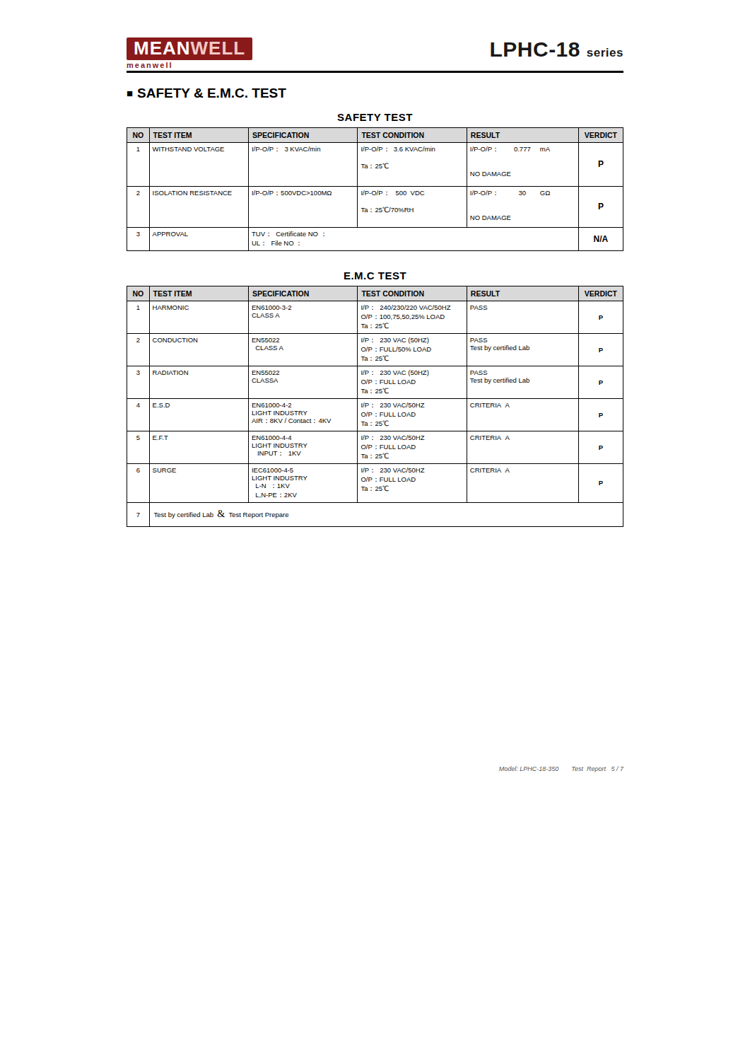MEANWELL
meanwell
LPHC-18 series
SAFETY & E.M.C. TEST
SAFETY TEST
| NO | TEST ITEM | SPECIFICATION | TEST CONDITION | RESULT | VERDICT |
| --- | --- | --- | --- | --- | --- |
| 1 | WITHSTAND VOLTAGE | I/P-O/P： 3 KVAC/min | I/P-O/P： 3.6 KVAC/min Ta：25℃ | I/P-O/P： 0.777 mA NO DAMAGE | P |
| 2 | ISOLATION RESISTANCE | I/P-O/P：500VDC>100MΩ | I/P-O/P： 500 VDC Ta：25℃/70%RH | I/P-O/P： 30 GΩ NO DAMAGE | P |
| 3 | APPROVAL | TUV： Certificate NO ： UL： File NO ： | N/A |
E.M.C TEST
| NO | TEST ITEM | SPECIFICATION | TEST CONDITION | RESULT | VERDICT |
| --- | --- | --- | --- | --- | --- |
| 1 | HARMONIC | EN61000-3-2 CLASS A | I/P： 240/230/220 VAC/50HZ O/P：100,75,50,25% LOAD Ta：25℃ | PASS | P |
| 2 | CONDUCTION | EN55022 CLASS A | I/P： 230 VAC (50HZ) O/P：FULL/50% LOAD Ta：25℃ | PASS Test by certified Lab | P |
| 3 | RADIATION | EN55022 CLASSA | I/P： 230 VAC (50HZ) O/P：FULL LOAD Ta：25℃ | PASS Test by certified Lab | P |
| 4 | E.S.D | EN61000-4-2 LIGHT INDUSTRY AIR：8KV / Contact：4KV | I/P： 230 VAC/50HZ O/P：FULL LOAD Ta：25℃ | CRITERIA A | P |
| 5 | E.F.T | EN61000-4-4 LIGHT INDUSTRY INPUT： 1KV | I/P： 230 VAC/50HZ O/P：FULL LOAD Ta：25℃ | CRITERIA A | P |
| 6 | SURGE | IEC61000-4-5 LIGHT INDUSTRY L-N ：1KV L,N-PE：2KV | I/P： 230 VAC/50HZ O/P：FULL LOAD Ta：25℃ | CRITERIA A | P |
| 7 | Test by certified Lab & Test Report Prepare |
Model: LPHC-18-350 Test Report 5 / 7